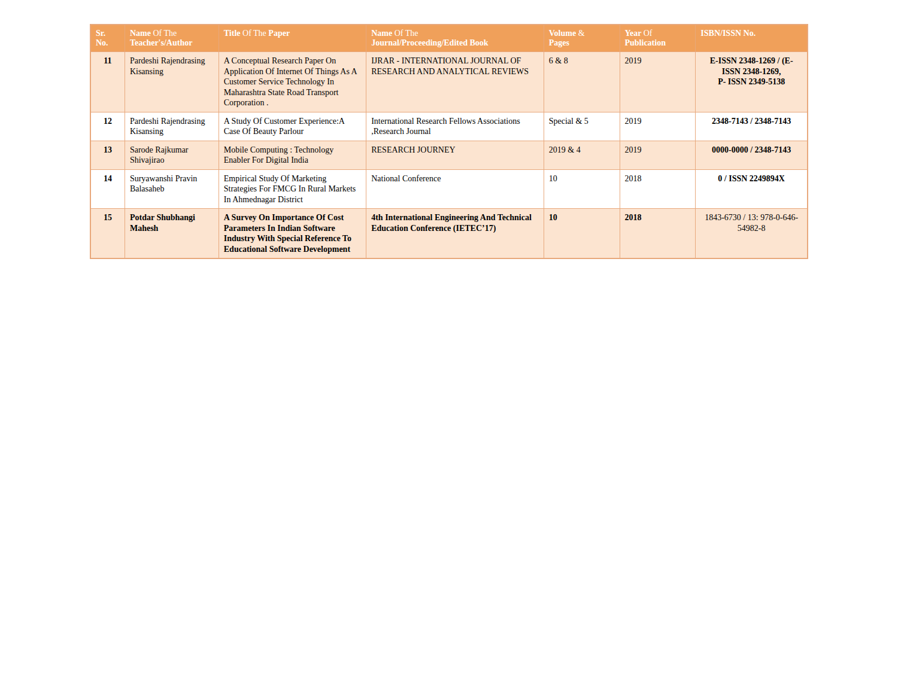| Sr. No. | Name Of The Teacher's/Author | Title Of The Paper | Name Of The Journal/Proceeding/Edited Book | Volume & Pages | Year Of Publication | ISBN/ISSN No. |
| --- | --- | --- | --- | --- | --- | --- |
| 11 | Pardeshi Rajendrasing Kisansing | A Conceptual Research Paper On Application Of Internet Of Things As A Customer Service Technology In Maharashtra State Road Transport Corporation . | IJRAR - INTERNATIONAL JOURNAL OF RESEARCH AND ANALYTICAL REVIEWS | 6 & 8 | 2019 | E-ISSN 2348-1269 / (E-ISSN 2348-1269, P- ISSN 2349-5138 |
| 12 | Pardeshi Rajendrasing Kisansing | A Study Of Customer Experience:A Case Of Beauty Parlour | International Research Fellows Associations ,Research Journal | Special & 5 | 2019 | 2348-7143 / 2348-7143 |
| 13 | Sarode Rajkumar Shivajirao | Mobile Computing : Technology Enabler For Digital India | RESEARCH JOURNEY | 2019 & 4 | 2019 | 0000-0000 / 2348-7143 |
| 14 | Suryawanshi Pravin Balasaheb | Empirical Study Of Marketing Strategies For FMCG In Rural Markets In Ahmednagar District | National Conference | 10 | 2018 | 0 / ISSN 2249894X |
| 15 | Potdar Shubhangi Mahesh | A Survey On Importance Of Cost Parameters In Indian Software Industry With Special Reference To Educational Software Development | 4th International Engineering And Technical Education Conference (IETEC’17) | 10 | 2018 | 1843-6730 / 13: 978-0-646-54982-8 |